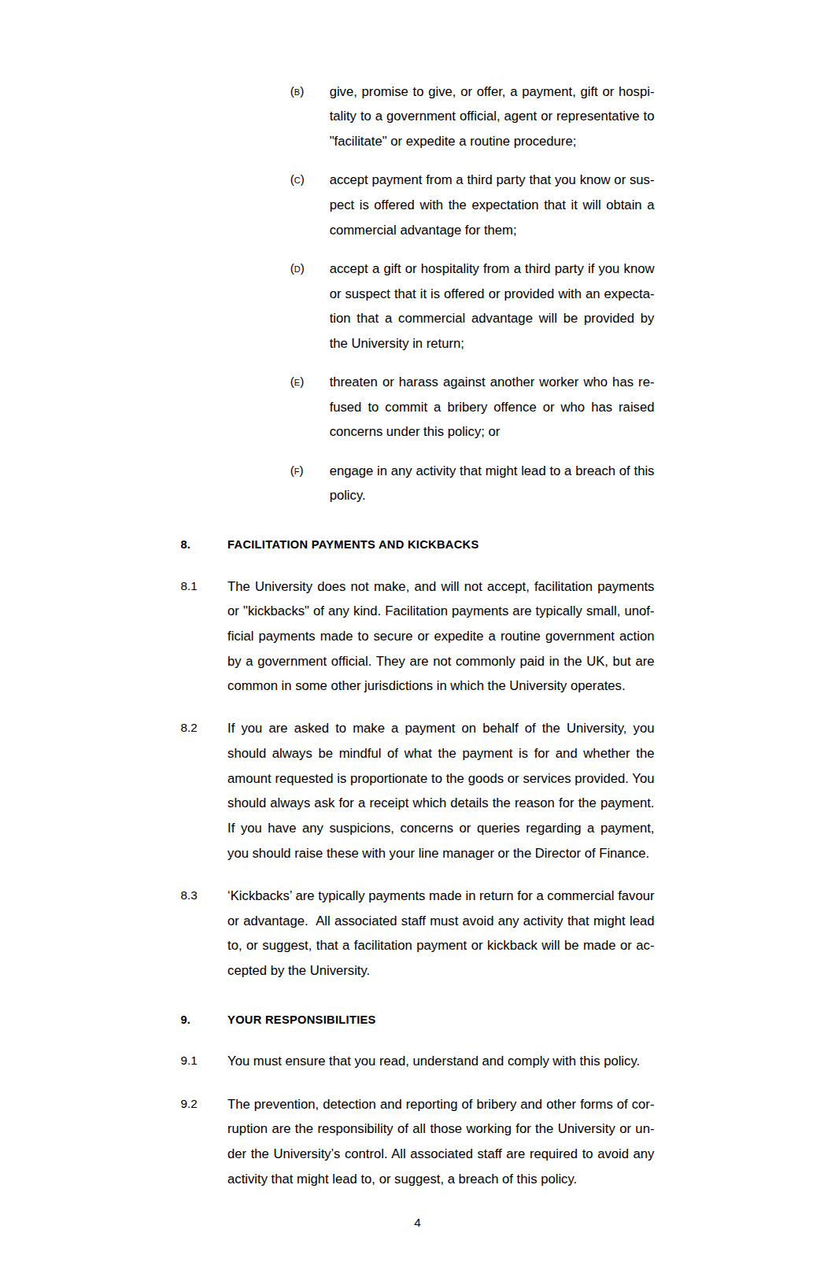(b) give, promise to give, or offer, a payment, gift or hospitality to a government official, agent or representative to "facilitate" or expedite a routine procedure;
(c) accept payment from a third party that you know or suspect is offered with the expectation that it will obtain a commercial advantage for them;
(d) accept a gift or hospitality from a third party if you know or suspect that it is offered or provided with an expectation that a commercial advantage will be provided by the University in return;
(e) threaten or harass against another worker who has refused to commit a bribery offence or who has raised concerns under this policy; or
(f) engage in any activity that might lead to a breach of this policy.
8. FACILITATION PAYMENTS AND KICKBACKS
8.1 The University does not make, and will not accept, facilitation payments or "kickbacks" of any kind. Facilitation payments are typically small, unofficial payments made to secure or expedite a routine government action by a government official. They are not commonly paid in the UK, but are common in some other jurisdictions in which the University operates.
8.2 If you are asked to make a payment on behalf of the University, you should always be mindful of what the payment is for and whether the amount requested is proportionate to the goods or services provided. You should always ask for a receipt which details the reason for the payment. If you have any suspicions, concerns or queries regarding a payment, you should raise these with your line manager or the Director of Finance.
8.3 ‘Kickbacks’ are typically payments made in return for a commercial favour or advantage. All associated staff must avoid any activity that might lead to, or suggest, that a facilitation payment or kickback will be made or accepted by the University.
9. YOUR RESPONSIBILITIES
9.1 You must ensure that you read, understand and comply with this policy.
9.2 The prevention, detection and reporting of bribery and other forms of corruption are the responsibility of all those working for the University or under the University’s control. All associated staff are required to avoid any activity that might lead to, or suggest, a breach of this policy.
4